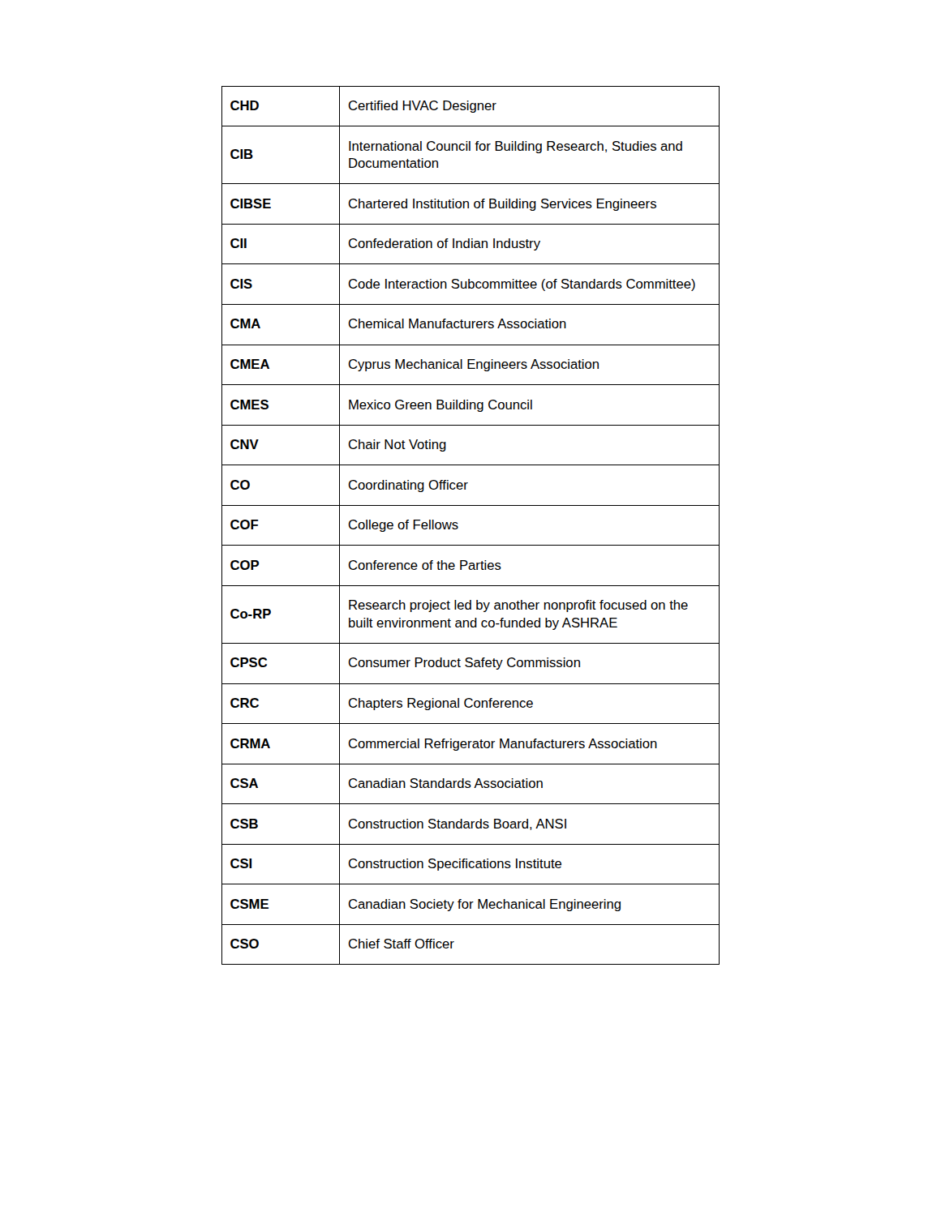| CHD | Certified HVAC Designer |
| CIB | International Council for Building Research, Studies and Documentation |
| CIBSE | Chartered Institution of Building Services Engineers |
| CII | Confederation of Indian Industry |
| CIS | Code Interaction Subcommittee (of Standards Committee) |
| CMA | Chemical Manufacturers Association |
| CMEA | Cyprus Mechanical Engineers Association |
| CMES | Mexico Green Building Council |
| CNV | Chair Not Voting |
| CO | Coordinating Officer |
| COF | College of Fellows |
| COP | Conference of the Parties |
| Co-RP | Research project led by another nonprofit focused on the built environment and co-funded by ASHRAE |
| CPSC | Consumer Product Safety Commission |
| CRC | Chapters Regional Conference |
| CRMA | Commercial Refrigerator Manufacturers Association |
| CSA | Canadian Standards Association |
| CSB | Construction Standards Board, ANSI |
| CSI | Construction Specifications Institute |
| CSME | Canadian Society for Mechanical Engineering |
| CSO | Chief Staff Officer |